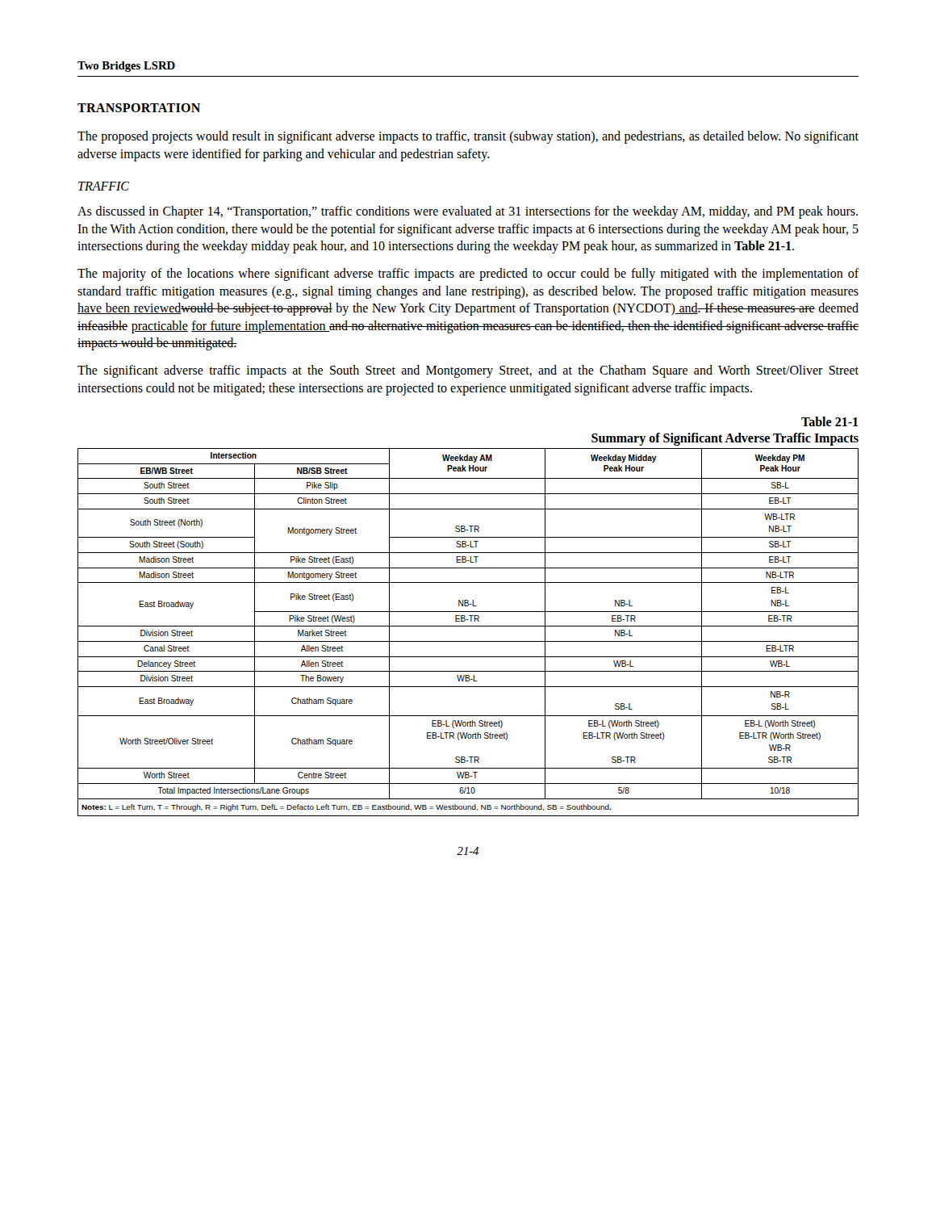Two Bridges LSRD
TRANSPORTATION
The proposed projects would result in significant adverse impacts to traffic, transit (subway station), and pedestrians, as detailed below. No significant adverse impacts were identified for parking and vehicular and pedestrian safety.
TRAFFIC
As discussed in Chapter 14, “Transportation,” traffic conditions were evaluated at 31 intersections for the weekday AM, midday, and PM peak hours. In the With Action condition, there would be the potential for significant adverse traffic impacts at 6 intersections during the weekday AM peak hour, 5 intersections during the weekday midday peak hour, and 10 intersections during the weekday PM peak hour, as summarized in Table 21-1.
The majority of the locations where significant adverse traffic impacts are predicted to occur could be fully mitigated with the implementation of standard traffic mitigation measures (e.g., signal timing changes and lane restriping), as described below. The proposed traffic mitigation measures have been reviewedwould be subject to approval by the New York City Department of Transportation (NYCDOT) and. If these measures are deemed infeasible practicable for future implementation and no alternative mitigation measures can be identified, then the identified significant adverse traffic impacts would be unmitigated.
The significant adverse traffic impacts at the South Street and Montgomery Street, and at the Chatham Square and Worth Street/Oliver Street intersections could not be mitigated; these intersections are projected to experience unmitigated significant adverse traffic impacts.
Table 21-1
Summary of Significant Adverse Traffic Impacts
| Intersection | Weekday AM Peak Hour | Weekday Midday Peak Hour | Weekday PM Peak Hour |
| --- | --- | --- | --- |
| EB/WB Street | NB/SB Street |
| South Street | Pike Slip | | | SB-L |
| South Street | Clinton Street | | | EB-LT |
| South Street (North) | Montgomery Street | SB-TR | | WB-LTR NB-LT |
| South Street (South) | SB-LT | | SB-LT |
| Madison Street | Pike Street (East) | EB-LT | | EB-LT |
| Madison Street | Montgomery Street | | | NB-LTR |
| East Broadway | Pike Street (East) | NB-L | NB-L | EB-L NB-L |
| Pike Street (West) | EB-TR | EB-TR | EB-TR |
| Division Street | Market Street | | NB-L | |
| Canal Street | Allen Street | | | EB-LTR |
| Delancey Street | Allen Street | | WB-L | WB-L |
| Division Street | The Bowery | WB-L | | |
| East Broadway | Chatham Square | | SB-L | NB-R SB-L |
| Worth Street/Oliver Street | Chatham Square | EB-L (Worth Street) EB-LTR (Worth Street) SB-TR | EB-L (Worth Street) EB-LTR (Worth Street) SB-TR | EB-L (Worth Street) EB-LTR (Worth Street) WB-R SB-TR |
| Worth Street | Centre Street | WB-T | | |
| Total Impacted Intersections/Lane Groups | 6/10 | 5/8 | 10/18 |
Notes: L = Left Turn, T = Through, R = Right Turn, DefL = Defacto Left Turn, EB = Eastbound, WB = Westbound, NB = Northbound, SB = Southbound.
21-4